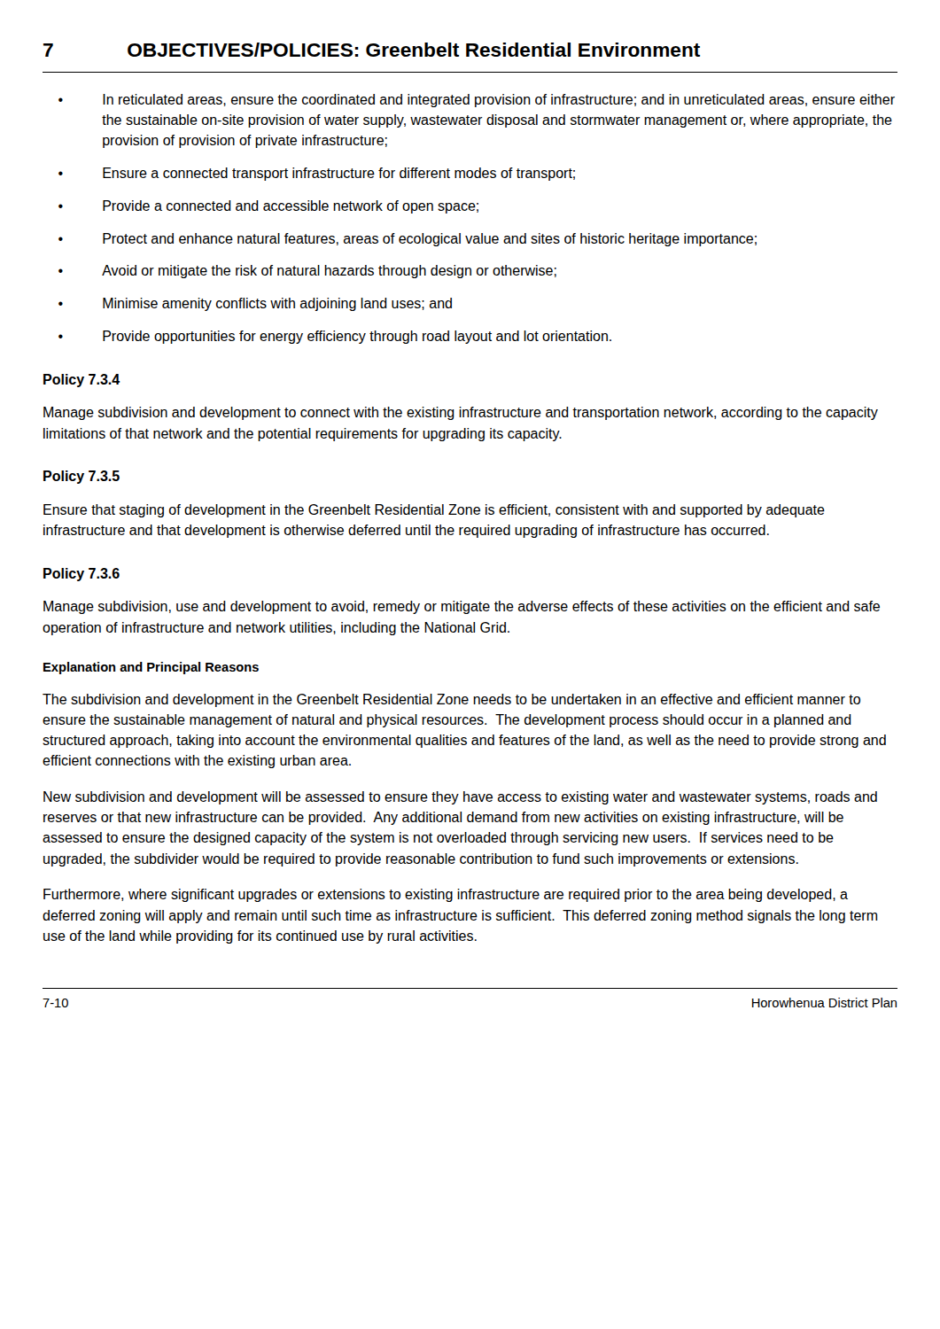7 OBJECTIVES/POLICIES: Greenbelt Residential Environment
In reticulated areas, ensure the coordinated and integrated provision of infrastructure; and in unreticulated areas, ensure either the sustainable on-site provision of water supply, wastewater disposal and stormwater management or, where appropriate, the provision of provision of private infrastructure;
Ensure a connected transport infrastructure for different modes of transport;
Provide a connected and accessible network of open space;
Protect and enhance natural features, areas of ecological value and sites of historic heritage importance;
Avoid or mitigate the risk of natural hazards through design or otherwise;
Minimise amenity conflicts with adjoining land uses; and
Provide opportunities for energy efficiency through road layout and lot orientation.
Policy 7.3.4
Manage subdivision and development to connect with the existing infrastructure and transportation network, according to the capacity limitations of that network and the potential requirements for upgrading its capacity.
Policy 7.3.5
Ensure that staging of development in the Greenbelt Residential Zone is efficient, consistent with and supported by adequate infrastructure and that development is otherwise deferred until the required upgrading of infrastructure has occurred.
Policy 7.3.6
Manage subdivision, use and development to avoid, remedy or mitigate the adverse effects of these activities on the efficient and safe operation of infrastructure and network utilities, including the National Grid.
Explanation and Principal Reasons
The subdivision and development in the Greenbelt Residential Zone needs to be undertaken in an effective and efficient manner to ensure the sustainable management of natural and physical resources. The development process should occur in a planned and structured approach, taking into account the environmental qualities and features of the land, as well as the need to provide strong and efficient connections with the existing urban area.
New subdivision and development will be assessed to ensure they have access to existing water and wastewater systems, roads and reserves or that new infrastructure can be provided. Any additional demand from new activities on existing infrastructure, will be assessed to ensure the designed capacity of the system is not overloaded through servicing new users. If services need to be upgraded, the subdivider would be required to provide reasonable contribution to fund such improvements or extensions.
Furthermore, where significant upgrades or extensions to existing infrastructure are required prior to the area being developed, a deferred zoning will apply and remain until such time as infrastructure is sufficient. This deferred zoning method signals the long term use of the land while providing for its continued use by rural activities.
7-10 Horowhenua District Plan